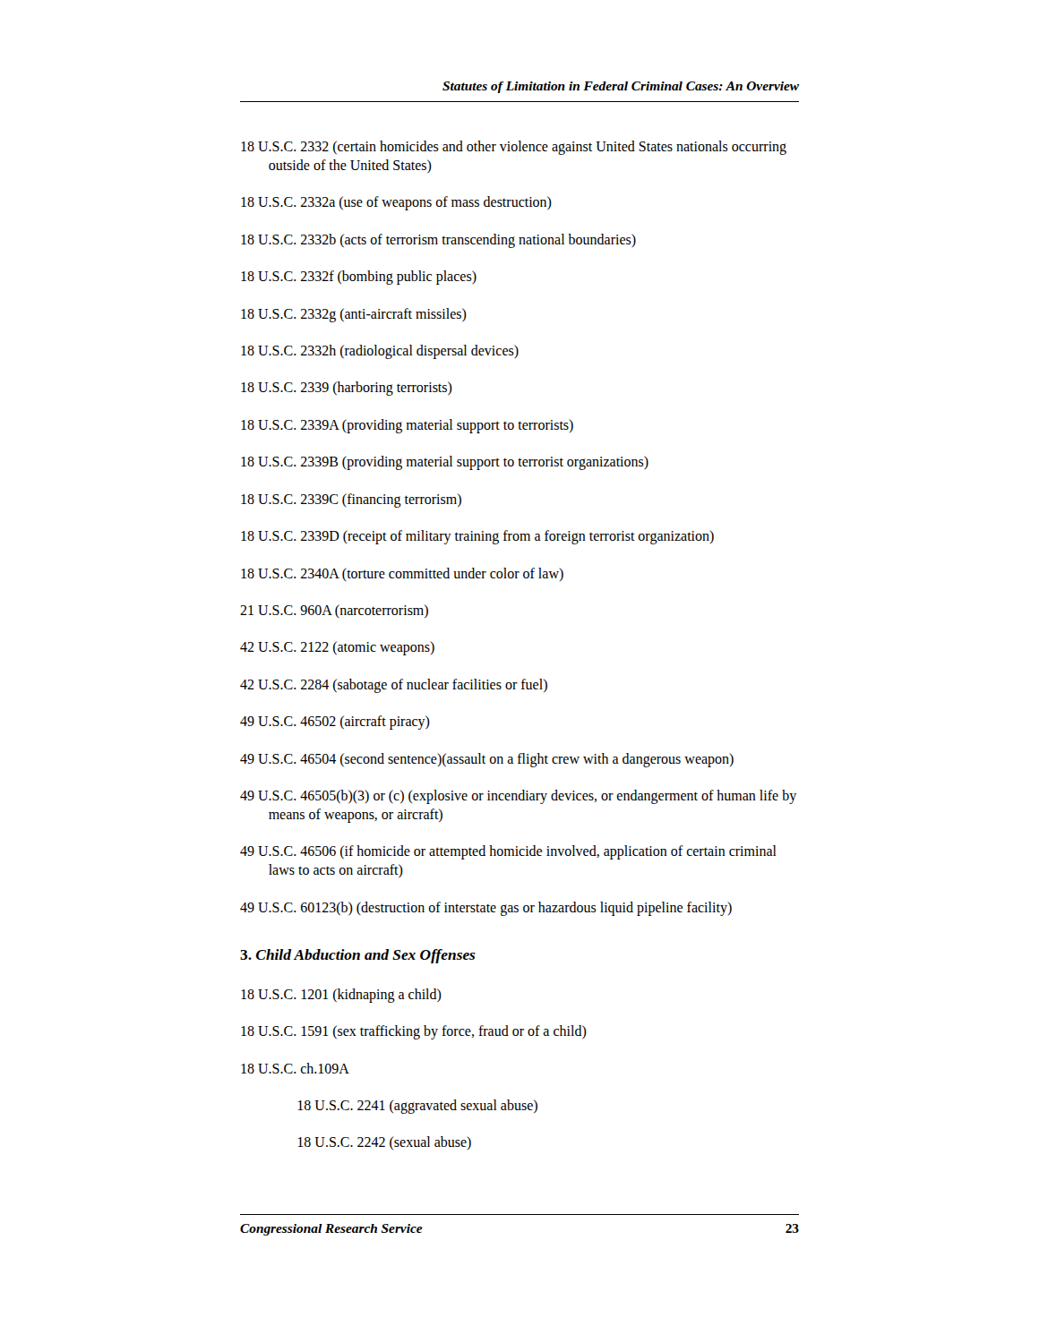Statutes of Limitation in Federal Criminal Cases: An Overview
18 U.S.C. 2332 (certain homicides and other violence against United States nationals occurring outside of the United States)
18 U.S.C. 2332a (use of weapons of mass destruction)
18 U.S.C. 2332b (acts of terrorism transcending national boundaries)
18 U.S.C. 2332f (bombing public places)
18 U.S.C. 2332g (anti-aircraft missiles)
18 U.S.C. 2332h (radiological dispersal devices)
18 U.S.C. 2339 (harboring terrorists)
18 U.S.C. 2339A (providing material support to terrorists)
18 U.S.C. 2339B (providing material support to terrorist organizations)
18 U.S.C. 2339C (financing terrorism)
18 U.S.C. 2339D (receipt of military training from a foreign terrorist organization)
18 U.S.C. 2340A (torture committed under color of law)
21 U.S.C. 960A (narcoterrorism)
42 U.S.C. 2122 (atomic weapons)
42 U.S.C. 2284 (sabotage of nuclear facilities or fuel)
49 U.S.C. 46502 (aircraft piracy)
49 U.S.C. 46504 (second sentence)(assault on a flight crew with a dangerous weapon)
49 U.S.C. 46505(b)(3) or (c) (explosive or incendiary devices, or endangerment of human life by means of weapons, or aircraft)
49 U.S.C. 46506 (if homicide or attempted homicide involved, application of certain criminal laws to acts on aircraft)
49 U.S.C. 60123(b) (destruction of interstate gas or hazardous liquid pipeline facility)
3. Child Abduction and Sex Offenses
18 U.S.C. 1201 (kidnaping a child)
18 U.S.C. 1591 (sex trafficking by force, fraud or of a child)
18 U.S.C. ch.109A
18 U.S.C. 2241 (aggravated sexual abuse)
18 U.S.C. 2242 (sexual abuse)
Congressional Research Service 23